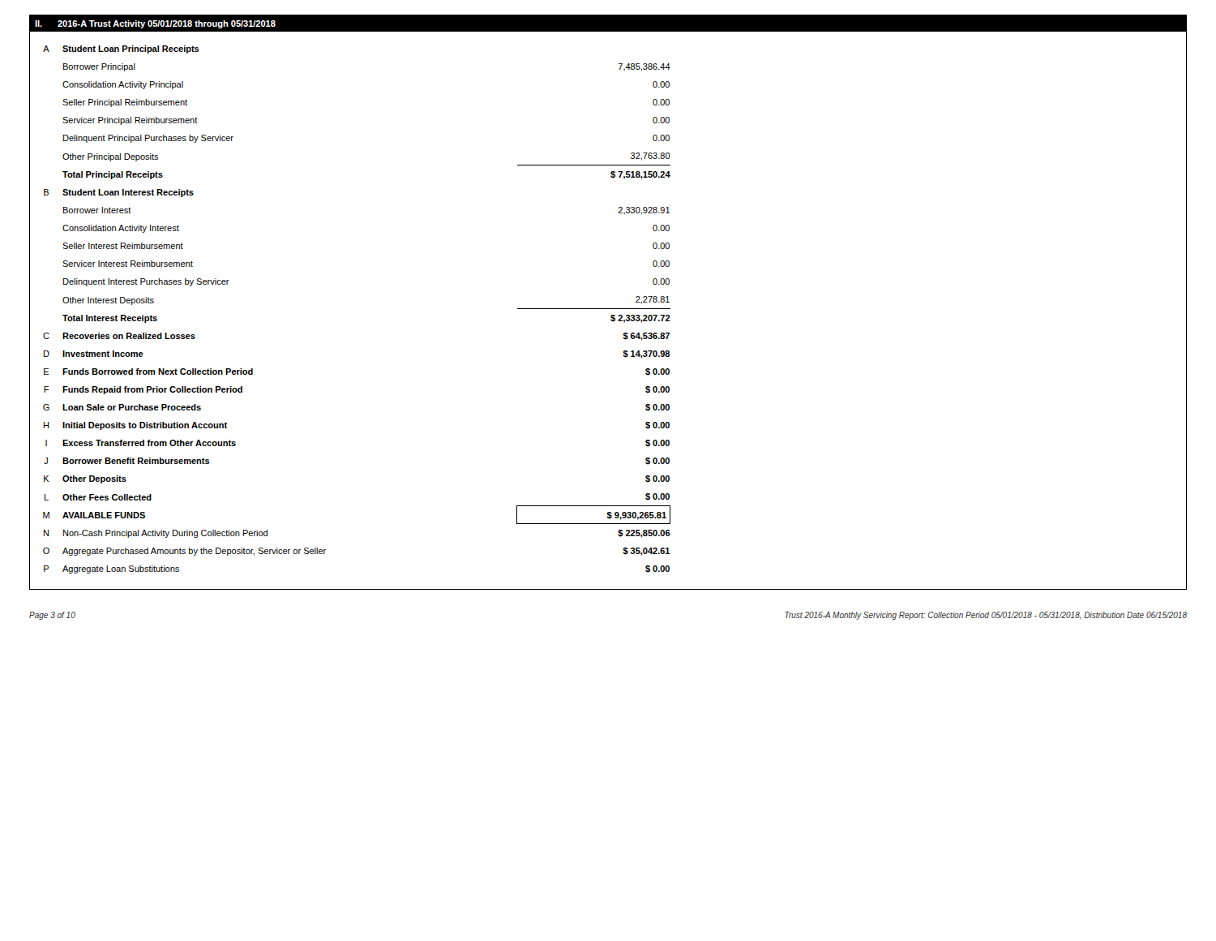II. 2016-A Trust Activity 05/01/2018 through 05/31/2018
| A | Student Loan Principal Receipts | | |
| | Borrower Principal | 7,485,386.44 | |
| | Consolidation Activity Principal | 0.00 | |
| | Seller Principal Reimbursement | 0.00 | |
| | Servicer Principal Reimbursement | 0.00 | |
| | Delinquent Principal Purchases by Servicer | 0.00 | |
| | Other Principal Deposits | 32,763.80 | |
| | Total Principal Receipts | $ 7,518,150.24 | |
| B | Student Loan Interest Receipts | | |
| | Borrower Interest | 2,330,928.91 | |
| | Consolidation Activity Interest | 0.00 | |
| | Seller Interest Reimbursement | 0.00 | |
| | Servicer Interest Reimbursement | 0.00 | |
| | Delinquent Interest Purchases by Servicer | 0.00 | |
| | Other Interest Deposits | 2,278.81 | |
| | Total Interest Receipts | $ 2,333,207.72 | |
| C | Recoveries on Realized Losses | $ 64,536.87 | |
| D | Investment Income | $ 14,370.98 | |
| E | Funds Borrowed from Next Collection Period | $ 0.00 | |
| F | Funds Repaid from Prior Collection Period | $ 0.00 | |
| G | Loan Sale or Purchase Proceeds | $ 0.00 | |
| H | Initial Deposits to Distribution Account | $ 0.00 | |
| I | Excess Transferred from Other Accounts | $ 0.00 | |
| J | Borrower Benefit Reimbursements | $ 0.00 | |
| K | Other Deposits | $ 0.00 | |
| L | Other Fees Collected | $ 0.00 | |
| M | AVAILABLE FUNDS | $ 9,930,265.81 | |
| N | Non-Cash Principal Activity During Collection Period | $ 225,850.06 | |
| O | Aggregate Purchased Amounts by the Depositor, Servicer or Seller | $ 35,042.61 | |
| P | Aggregate Loan Substitutions | $ 0.00 | |
Page 3 of 10
Trust 2016-A Monthly Servicing Report: Collection Period 05/01/2018 - 05/31/2018, Distribution Date 06/15/2018